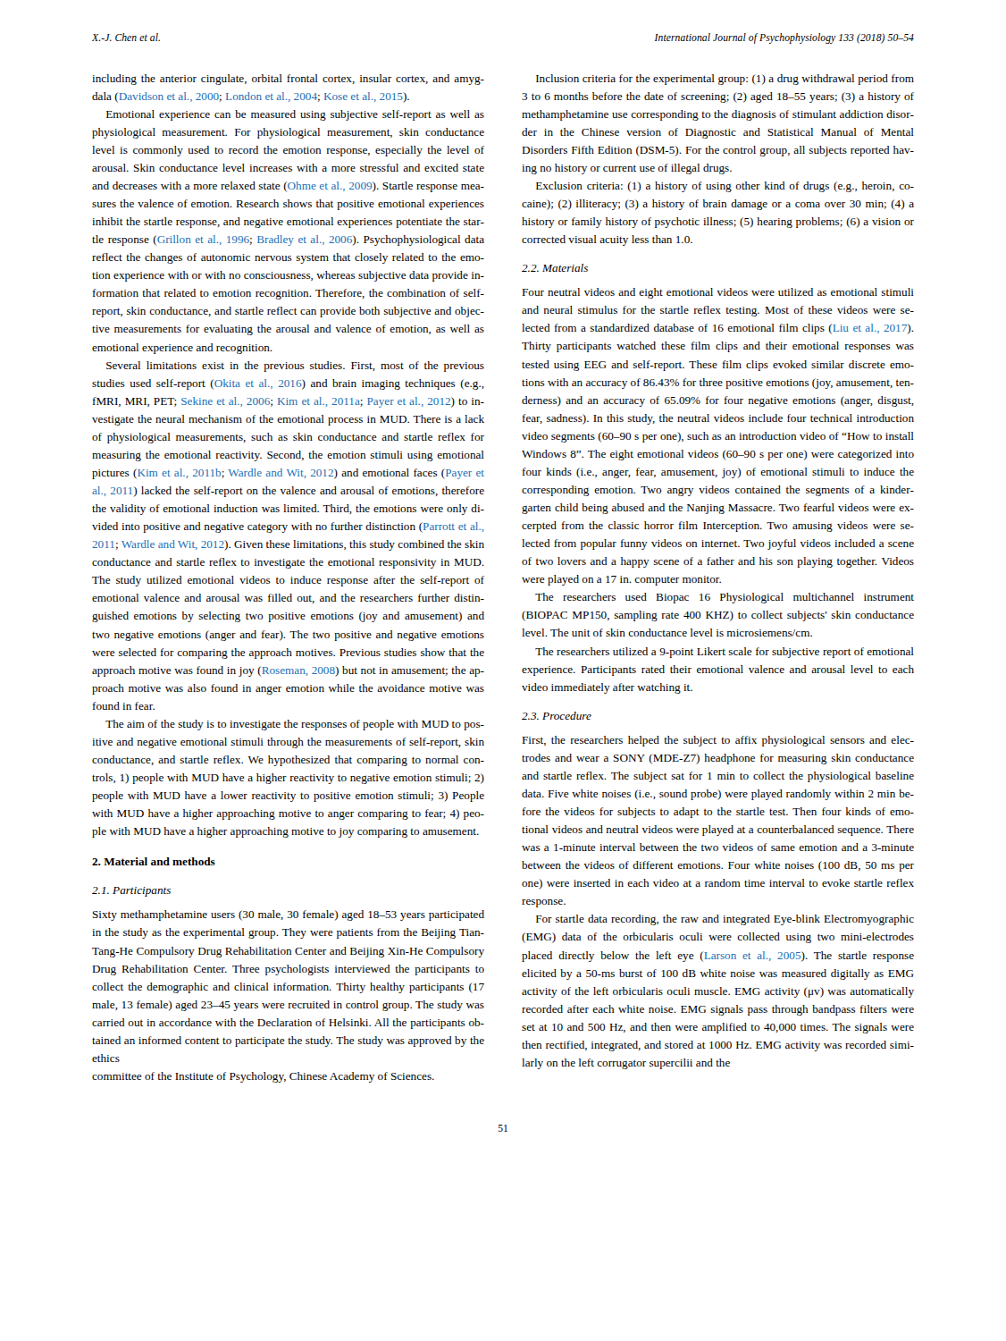X.-J. Chen et al.
International Journal of Psychophysiology 133 (2018) 50–54
including the anterior cingulate, orbital frontal cortex, insular cortex, and amygdala (Davidson et al., 2000; London et al., 2004; Kose et al., 2015).
Emotional experience can be measured using subjective self-report as well as physiological measurement. For physiological measurement, skin conductance level is commonly used to record the emotion response, especially the level of arousal. Skin conductance level increases with a more stressful and excited state and decreases with a more relaxed state (Ohme et al., 2009). Startle response measures the valence of emotion. Research shows that positive emotional experiences inhibit the startle response, and negative emotional experiences potentiate the startle response (Grillon et al., 1996; Bradley et al., 2006). Psychophysiological data reflect the changes of autonomic nervous system that closely related to the emotion experience with or with no consciousness, whereas subjective data provide information that related to emotion recognition. Therefore, the combination of self-report, skin conductance, and startle reflect can provide both subjective and objective measurements for evaluating the arousal and valence of emotion, as well as emotional experience and recognition.
Several limitations exist in the previous studies. First, most of the previous studies used self-report (Okita et al., 2016) and brain imaging techniques (e.g., fMRI, MRI, PET; Sekine et al., 2006; Kim et al., 2011a; Payer et al., 2012) to investigate the neural mechanism of the emotional process in MUD. There is a lack of physiological measurements, such as skin conductance and startle reflex for measuring the emotional reactivity. Second, the emotion stimuli using emotional pictures (Kim et al., 2011b; Wardle and Wit, 2012) and emotional faces (Payer et al., 2011) lacked the self-report on the valence and arousal of emotions, therefore the validity of emotional induction was limited. Third, the emotions were only divided into positive and negative category with no further distinction (Parrott et al., 2011; Wardle and Wit, 2012). Given these limitations, this study combined the skin conductance and startle reflex to investigate the emotional responsivity in MUD. The study utilized emotional videos to induce response after the self-report of emotional valence and arousal was filled out, and the researchers further distinguished emotions by selecting two positive emotions (joy and amusement) and two negative emotions (anger and fear). The two positive and negative emotions were selected for comparing the approach motives. Previous studies show that the approach motive was found in joy (Roseman, 2008) but not in amusement; the approach motive was also found in anger emotion while the avoidance motive was found in fear.
The aim of the study is to investigate the responses of people with MUD to positive and negative emotional stimuli through the measurements of self-report, skin conductance, and startle reflex. We hypothesized that comparing to normal controls, 1) people with MUD have a higher reactivity to negative emotion stimuli; 2) people with MUD have a lower reactivity to positive emotion stimuli; 3) People with MUD have a higher approaching motive to anger comparing to fear; 4) people with MUD have a higher approaching motive to joy comparing to amusement.
2. Material and methods
2.1. Participants
Sixty methamphetamine users (30 male, 30 female) aged 18–53 years participated in the study as the experimental group. They were patients from the Beijing Tian-Tang-He Compulsory Drug Rehabilitation Center and Beijing Xin-He Compulsory Drug Rehabilitation Center. Three psychologists interviewed the participants to collect the demographic and clinical information. Thirty healthy participants (17 male, 13 female) aged 23–45 years were recruited in control group. The study was carried out in accordance with the Declaration of Helsinki. All the participants obtained an informed content to participate the study. The study was approved by the ethics
committee of the Institute of Psychology, Chinese Academy of Sciences.
Inclusion criteria for the experimental group: (1) a drug withdrawal period from 3 to 6 months before the date of screening; (2) aged 18–55 years; (3) a history of methamphetamine use corresponding to the diagnosis of stimulant addiction disorder in the Chinese version of Diagnostic and Statistical Manual of Mental Disorders Fifth Edition (DSM-5). For the control group, all subjects reported having no history or current use of illegal drugs.
Exclusion criteria: (1) a history of using other kind of drugs (e.g., heroin, cocaine); (2) illiteracy; (3) a history of brain damage or a coma over 30 min; (4) a history or family history of psychotic illness; (5) hearing problems; (6) a vision or corrected visual acuity less than 1.0.
2.2. Materials
Four neutral videos and eight emotional videos were utilized as emotional stimuli and neural stimulus for the startle reflex testing. Most of these videos were selected from a standardized database of 16 emotional film clips (Liu et al., 2017). Thirty participants watched these film clips and their emotional responses was tested using EEG and self-report. These film clips evoked similar discrete emotions with an accuracy of 86.43% for three positive emotions (joy, amusement, tenderness) and an accuracy of 65.09% for four negative emotions (anger, disgust, fear, sadness). In this study, the neutral videos include four technical introduction video segments (60–90 s per one), such as an introduction video of “How to install Windows 8”. The eight emotional videos (60–90 s per one) were categorized into four kinds (i.e., anger, fear, amusement, joy) of emotional stimuli to induce the corresponding emotion. Two angry videos contained the segments of a kindergarten child being abused and the Nanjing Massacre. Two fearful videos were excerpted from the classic horror film Interception. Two amusing videos were selected from popular funny videos on internet. Two joyful videos included a scene of two lovers and a happy scene of a father and his son playing together. Videos were played on a 17 in. computer monitor.
The researchers used Biopac 16 Physiological multichannel instrument (BIOPAC MP150, sampling rate 400 KHZ) to collect subjects' skin conductance level. The unit of skin conductance level is microsiemens/cm.
The researchers utilized a 9-point Likert scale for subjective report of emotional experience. Participants rated their emotional valence and arousal level to each video immediately after watching it.
2.3. Procedure
First, the researchers helped the subject to affix physiological sensors and electrodes and wear a SONY (MDE-Z7) headphone for measuring skin conductance and startle reflex. The subject sat for 1 min to collect the physiological baseline data. Five white noises (i.e., sound probe) were played randomly within 2 min before the videos for subjects to adapt to the startle test. Then four kinds of emotional videos and neutral videos were played at a counterbalanced sequence. There was a 1-minute interval between the two videos of same emotion and a 3-minute between the videos of different emotions. Four white noises (100 dB, 50 ms per one) were inserted in each video at a random time interval to evoke startle reflex response.
For startle data recording, the raw and integrated Eye-blink Electromyographic (EMG) data of the orbicularis oculi were collected using two mini-electrodes placed directly below the left eye (Larson et al., 2005). The startle response elicited by a 50-ms burst of 100 dB white noise was measured digitally as EMG activity of the left orbicularis oculi muscle. EMG activity (μv) was automatically recorded after each white noise. EMG signals pass through bandpass filters were set at 10 and 500 Hz, and then were amplified to 40,000 times. The signals were then rectified, integrated, and stored at 1000 Hz. EMG activity was recorded similarly on the left corrugator supercilii and the
51